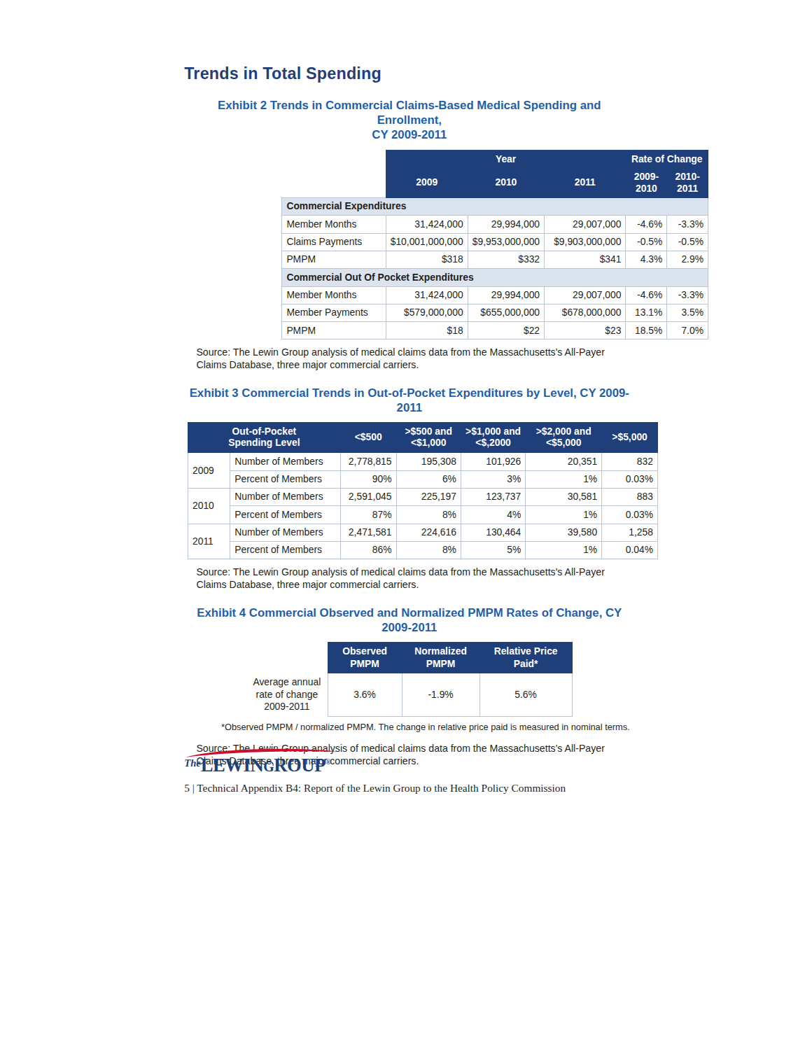Trends in Total Spending
Exhibit 2 Trends in Commercial Claims-Based Medical Spending and Enrollment,
CY 2009-2011
| | Year | Rate of Change |
| | 2009 | 2010 | 2011 | 2009- 2010 | 2010- 2011 |
| Commercial Expenditures |
| Member Months | 31,424,000 | 29,994,000 | 29,007,000 | -4.6% | -3.3% |
| Claims Payments | $10,001,000,000 | $9,953,000,000 | $9,903,000,000 | -0.5% | -0.5% |
| PMPM | $318 | $332 | $341 | 4.3% | 2.9% |
| Commercial Out Of Pocket Expenditures |
| Member Months | 31,424,000 | 29,994,000 | 29,007,000 | -4.6% | -3.3% |
| Member Payments | $579,000,000 | $655,000,000 | $678,000,000 | 13.1% | 3.5% |
| PMPM | $18 | $22 | $23 | 18.5% | 7.0% |
Source: The Lewin Group analysis of medical claims data from the Massachusetts's All-Payer Claims Database, three major commercial carriers.
Exhibit 3 Commercial Trends in Out-of-Pocket Expenditures by Level, CY 2009-2011
| Out-of-Pocket Spending Level | <$500 | >$500 and <$1,000 | >$1,000 and <$,2000 | >$2,000 and <$5,000 | >$5,000 |
| --- | --- | --- | --- | --- | --- |
| 2009 | Number of Members | 2,778,815 | 195,308 | 101,926 | 20,351 | 832 |
| Percent of Members | 90% | 6% | 3% | 1% | 0.03% |
| 2010 | Number of Members | 2,591,045 | 225,197 | 123,737 | 30,581 | 883 |
| Percent of Members | 87% | 8% | 4% | 1% | 0.03% |
| 2011 | Number of Members | 2,471,581 | 224,616 | 130,464 | 39,580 | 1,258 |
| Percent of Members | 86% | 8% | 5% | 1% | 0.04% |
Source: The Lewin Group analysis of medical claims data from the Massachusetts's All-Payer Claims Database, three major commercial carriers.
Exhibit 4 Commercial Observed and Normalized PMPM Rates of Change, CY 2009-2011
| | Observed PMPM | Normalized PMPM | Relative Price Paid* |
| Average annual rate of change 2009-2011 | 3.6% | -1.9% | 5.6% |
*Observed PMPM / normalized PMPM. The change in relative price paid is measured in nominal terms.
Source: The Lewin Group analysis of medical claims data from the Massachusetts's All-Payer Claims Database, three major commercial carriers.
The LEWINGROUP®
5 | Technical Appendix B4: Report of the Lewin Group to the Health Policy Commission